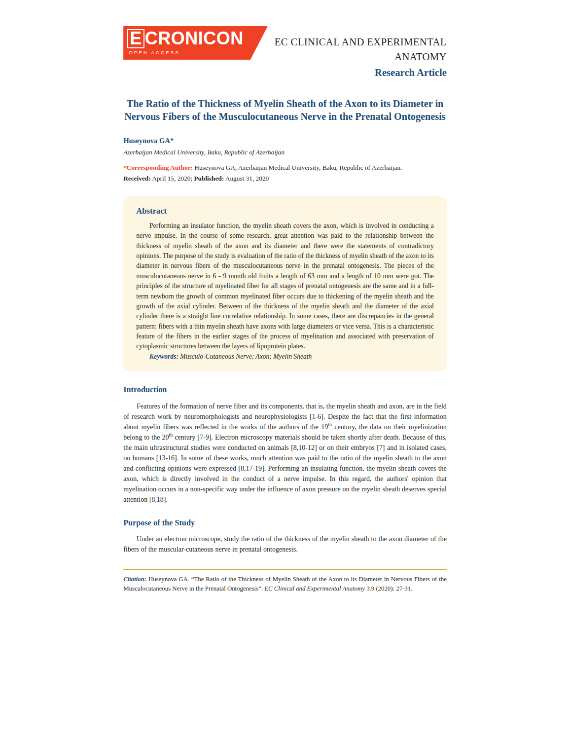ECRONICON
OPEN ACCESS
EC Clinical and Experimental Anatomy
Research Article
The Ratio of the Thickness of Myelin Sheath of the Axon to its Diameter in
Nervous Fibers of the Musculocutaneous Nerve in the Prenatal Ontogenesis
Huseynova GA*
Azerbaijan Medical University, Baku, Republic of Azerbaijan
*Corresponding Author: Huseynova GA, Azerbaijan Medical University, Baku, Republic of Azerbaijan.
Received: April 15, 2020; Published: August 31, 2020
Abstract
Performing an insulator function, the myelin sheath covers the axon, which is involved in conducting a nerve impulse. In the course of some research, great attention was paid to the relationship between the thickness of myelin sheath of the axon and its diameter and there were the statements of contradictory opinions. The purpose of the study is evaluation of the ratio of the thickness of myelin sheath of the axon to its diameter in nervous fibers of the musculocutaneous nerve in the prenatal ontogenesis. The pieces of the musculocutaneous nerve in 6 - 9 month old fruits a length of 63 mm and a length of 10 mm were got. The principles of the structure of myelinated fiber for all stages of prenatal ontogenesis are the same and in a full-term newborn the growth of common myelinated fiber occurs due to thickening of the myelin sheath and the growth of the axial cylinder. Between of the thickness of the myelin sheath and the diameter of the axial cylinder there is a straight line correlative relationship. In some cases, there are discrepancies in the general pattern: fibers with a thin myelin sheath have axons with large diameters or vice versa. This is a characteristic feature of the fibers in the earlier stages of the process of myelination and associated with preservation of cytoplasmic structures between the layers of lipoprotein plates.
Keywords: Musculo-Cutaneous Nerve; Axon; Myelin Sheath
Introduction
Features of the formation of nerve fiber and its components, that is, the myelin sheath and axon, are in the field of research work by neuromorphologists and neurophysiologists [1-6]. Despite the fact that the first information about myelin fibers was reflected in the works of the authors of the 19th century, the data on their myelinization belong to the 20th century [7-9]. Electron microscopy materials should be taken shortly after death. Because of this, the main ultrastructural studies were conducted on animals [8,10-12] or on their embryos [7] and in isolated cases, on humans [13-16]. In some of these works, much attention was paid to the ratio of the myelin sheath to the axon and conflicting opinions were expressed [8,17-19]. Performing an insulating function, the myelin sheath covers the axon, which is directly involved in the conduct of a nerve impulse. In this regard, the authors' opinion that myelination occurs in a non-specific way under the influence of axon pressure on the myelin sheath deserves special attention [8,18].
Purpose of the Study
Under an electron microscope, study the ratio of the thickness of the myelin sheath to the axon diameter of the fibers of the muscular-cutaneous nerve in prenatal ontogenesis.
Citation: Huseynova GA. “The Ratio of the Thickness of Myelin Sheath of the Axon to its Diameter in Nervous Fibers of the Musculocutaneous Nerve in the Prenatal Ontogenesis”. EC Clinical and Experimental Anatomy 3.9 (2020): 27-31.